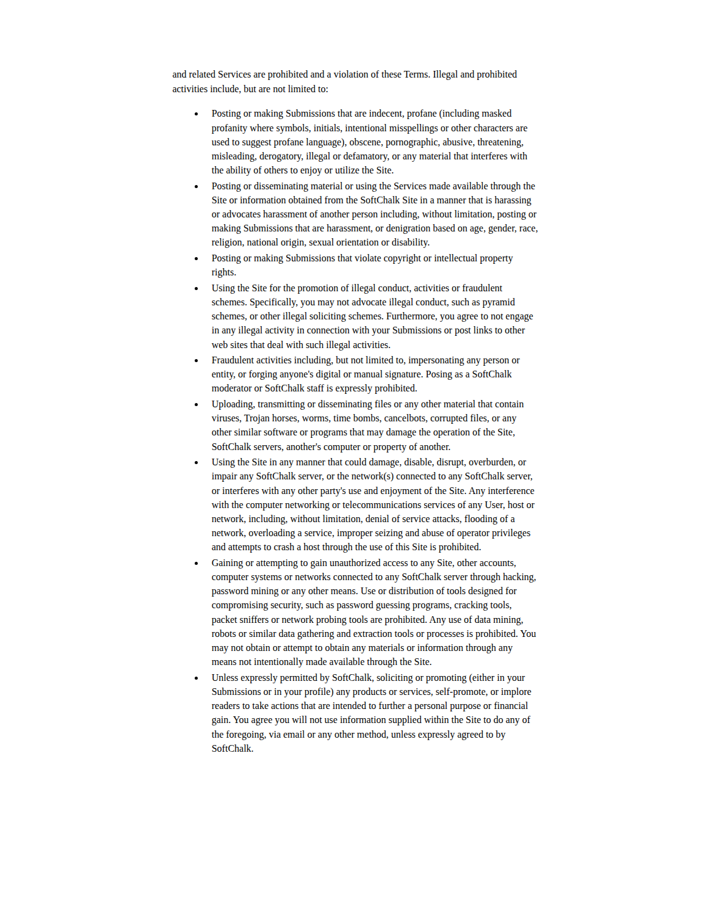and related Services are prohibited and a violation of these Terms. Illegal and prohibited activities include, but are not limited to:
Posting or making Submissions that are indecent, profane (including masked profanity where symbols, initials, intentional misspellings or other characters are used to suggest profane language), obscene, pornographic, abusive, threatening, misleading, derogatory, illegal or defamatory, or any material that interferes with the ability of others to enjoy or utilize the Site.
Posting or disseminating material or using the Services made available through the Site or information obtained from the SoftChalk Site in a manner that is harassing or advocates harassment of another person including, without limitation, posting or making Submissions that are harassment, or denigration based on age, gender, race, religion, national origin, sexual orientation or disability.
Posting or making Submissions that violate copyright or intellectual property rights.
Using the Site for the promotion of illegal conduct, activities or fraudulent schemes. Specifically, you may not advocate illegal conduct, such as pyramid schemes, or other illegal soliciting schemes. Furthermore, you agree to not engage in any illegal activity in connection with your Submissions or post links to other web sites that deal with such illegal activities.
Fraudulent activities including, but not limited to, impersonating any person or entity, or forging anyone's digital or manual signature. Posing as a SoftChalk moderator or SoftChalk staff is expressly prohibited.
Uploading, transmitting or disseminating files or any other material that contain viruses, Trojan horses, worms, time bombs, cancelbots, corrupted files, or any other similar software or programs that may damage the operation of the Site, SoftChalk servers, another's computer or property of another.
Using the Site in any manner that could damage, disable, disrupt, overburden, or impair any SoftChalk server, or the network(s) connected to any SoftChalk server, or interferes with any other party's use and enjoyment of the Site. Any interference with the computer networking or telecommunications services of any User, host or network, including, without limitation, denial of service attacks, flooding of a network, overloading a service, improper seizing and abuse of operator privileges and attempts to crash a host through the use of this Site is prohibited.
Gaining or attempting to gain unauthorized access to any Site, other accounts, computer systems or networks connected to any SoftChalk server through hacking, password mining or any other means. Use or distribution of tools designed for compromising security, such as password guessing programs, cracking tools, packet sniffers or network probing tools are prohibited. Any use of data mining, robots or similar data gathering and extraction tools or processes is prohibited. You may not obtain or attempt to obtain any materials or information through any means not intentionally made available through the Site.
Unless expressly permitted by SoftChalk, soliciting or promoting (either in your Submissions or in your profile) any products or services, self-promote, or implore readers to take actions that are intended to further a personal purpose or financial gain. You agree you will not use information supplied within the Site to do any of the foregoing, via email or any other method, unless expressly agreed to by SoftChalk.